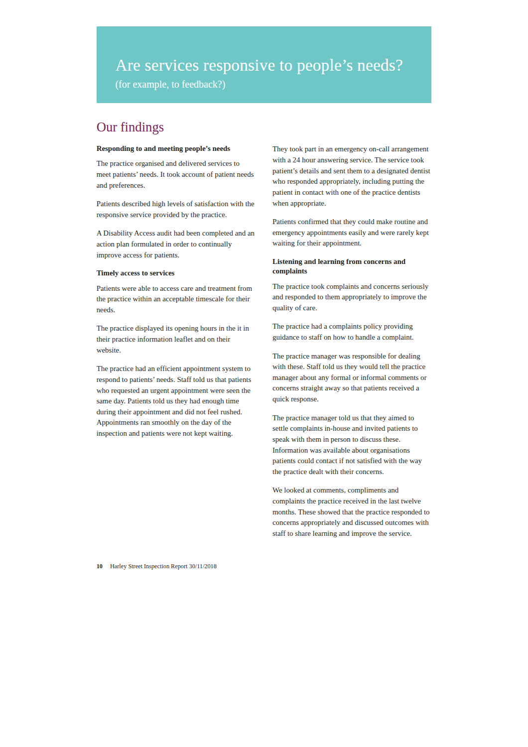Are services responsive to people’s needs?
(for example, to feedback?)
Our findings
Responding to and meeting people’s needs
The practice organised and delivered services to meet patients’ needs. It took account of patient needs and preferences.
Patients described high levels of satisfaction with the responsive service provided by the practice.
A Disability Access audit had been completed and an action plan formulated in order to continually improve access for patients.
Timely access to services
Patients were able to access care and treatment from the practice within an acceptable timescale for their needs.
The practice displayed its opening hours in the it in their practice information leaflet and on their website.
The practice had an efficient appointment system to respond to patients’ needs. Staff told us that patients who requested an urgent appointment were seen the same day. Patients told us they had enough time during their appointment and did not feel rushed. Appointments ran smoothly on the day of the inspection and patients were not kept waiting.
They took part in an emergency on-call arrangement with a 24 hour answering service. The service took patient’s details and sent them to a designated dentist who responded appropriately, including putting the patient in contact with one of the practice dentists when appropriate.
Patients confirmed that they could make routine and emergency appointments easily and were rarely kept waiting for their appointment.
Listening and learning from concerns and complaints
The practice took complaints and concerns seriously and responded to them appropriately to improve the quality of care.
The practice had a complaints policy providing guidance to staff on how to handle a complaint.
The practice manager was responsible for dealing with these. Staff told us they would tell the practice manager about any formal or informal comments or concerns straight away so that patients received a quick response.
The practice manager told us that they aimed to settle complaints in-house and invited patients to speak with them in person to discuss these. Information was available about organisations patients could contact if not satisfied with the way the practice dealt with their concerns.
We looked at comments, compliments and complaints the practice received in the last twelve months. These showed that the practice responded to concerns appropriately and discussed outcomes with staff to share learning and improve the service.
10 Harley Street Inspection Report 30/11/2018